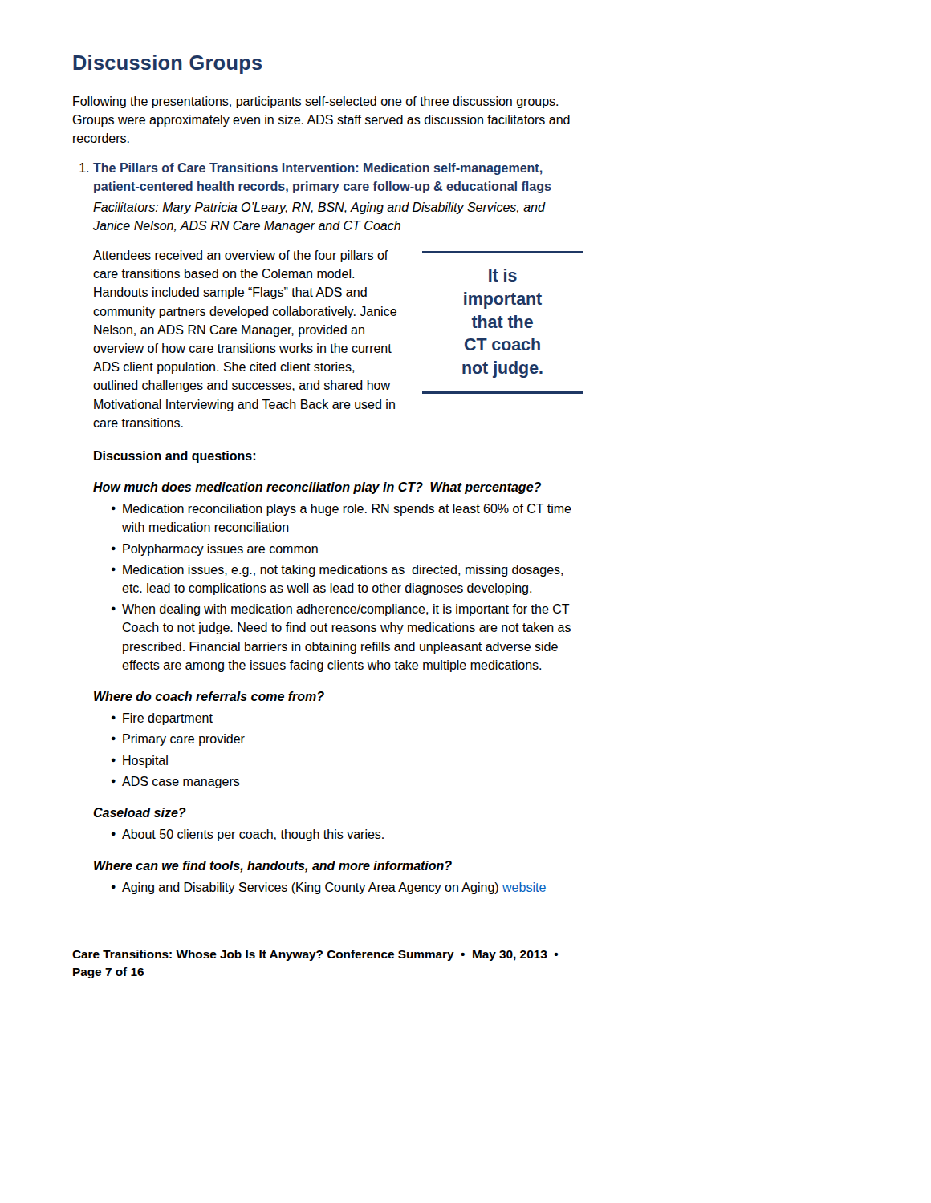Discussion Groups
Following the presentations, participants self-selected one of three discussion groups. Groups were approximately even in size. ADS staff served as discussion facilitators and recorders.
The Pillars of Care Transitions Intervention: Medication self-management, patient-centered health records, primary care follow-up & educational flags Facilitators: Mary Patricia O’Leary, RN, BSN, Aging and Disability Services, and Janice Nelson, ADS RN Care Manager and CT Coach
It is
important
that the
CT coach
not judge.
Attendees received an overview of the four pillars of care transitions based on the Coleman model. Handouts included sample “Flags” that ADS and community partners developed collaboratively. Janice Nelson, an ADS RN Care Manager, provided an overview of how care transitions works in the current ADS client population. She cited client stories, outlined challenges and successes, and shared how Motivational Interviewing and Teach Back are used in care transitions.
Discussion and questions:
How much does medication reconciliation play in CT? What percentage?
Medication reconciliation plays a huge role. RN spends at least 60% of CT time with medication reconciliation
Polypharmacy issues are common
Medication issues, e.g., not taking medications as directed, missing dosages, etc. lead to complications as well as lead to other diagnoses developing.
When dealing with medication adherence/compliance, it is important for the CT Coach to not judge. Need to find out reasons why medications are not taken as prescribed. Financial barriers in obtaining refills and unpleasant adverse side effects are among the issues facing clients who take multiple medications.
Where do coach referrals come from?
Fire department
Primary care provider
Hospital
ADS case managers
Caseload size?
About 50 clients per coach, though this varies.
Where can we find tools, handouts, and more information?
Aging and Disability Services (King County Area Agency on Aging) website
Care Transitions: Whose Job Is It Anyway? Conference Summary • May 30, 2013 • Page 7 of 16